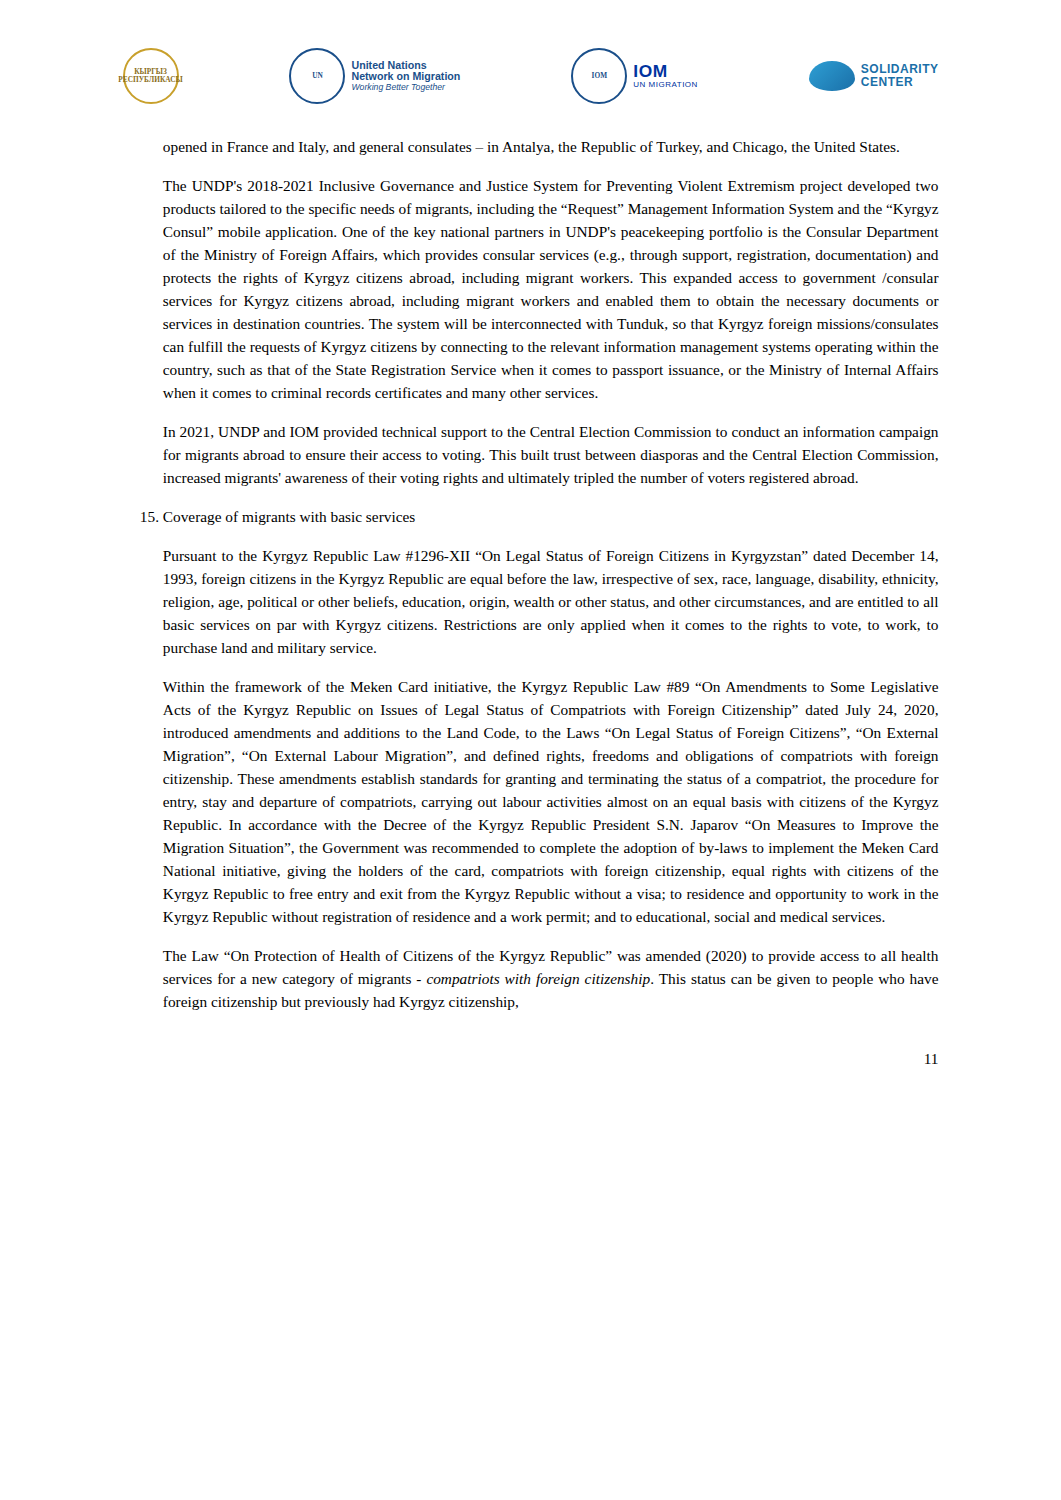КЫРГЫЗ
РЕСПУБЛИКАСЫ
UN
United Nations
Network on Migration
Working Better Together
IOM
IOM
UN MIGRATION
SOLIDARITY
CENTER
opened in France and Italy, and general consulates – in Antalya, the Republic of Turkey, and Chicago, the United States.
The UNDP's 2018-2021 Inclusive Governance and Justice System for Preventing Violent Extremism project developed two products tailored to the specific needs of migrants, including the “Request” Management Information System and the “Kyrgyz Consul” mobile application. One of the key national partners in UNDP's peacekeeping portfolio is the Consular Department of the Ministry of Foreign Affairs, which provides consular services (e.g., through support, registration, documentation) and protects the rights of Kyrgyz citizens abroad, including migrant workers. This expanded access to government /consular services for Kyrgyz citizens abroad, including migrant workers and enabled them to obtain the necessary documents or services in destination countries. The system will be interconnected with Tunduk, so that Kyrgyz foreign missions/consulates can fulfill the requests of Kyrgyz citizens by connecting to the relevant information management systems operating within the country, such as that of the State Registration Service when it comes to passport issuance, or the Ministry of Internal Affairs when it comes to criminal records certificates and many other services.
In 2021, UNDP and IOM provided technical support to the Central Election Commission to conduct an information campaign for migrants abroad to ensure their access to voting. This built trust between diasporas and the Central Election Commission, increased migrants' awareness of their voting rights and ultimately tripled the number of voters registered abroad.
Coverage of migrants with basic services
Pursuant to the Kyrgyz Republic Law #1296-XII “On Legal Status of Foreign Citizens in Kyrgyzstan” dated December 14, 1993, foreign citizens in the Kyrgyz Republic are equal before the law, irrespective of sex, race, language, disability, ethnicity, religion, age, political or other beliefs, education, origin, wealth or other status, and other circumstances, and are entitled to all basic services on par with Kyrgyz citizens. Restrictions are only applied when it comes to the rights to vote, to work, to purchase land and military service.
Within the framework of the Meken Card initiative, the Kyrgyz Republic Law #89 “On Amendments to Some Legislative Acts of the Kyrgyz Republic on Issues of Legal Status of Compatriots with Foreign Citizenship” dated July 24, 2020, introduced amendments and additions to the Land Code, to the Laws “On Legal Status of Foreign Citizens”, “On External Migration”, “On External Labour Migration”, and defined rights, freedoms and obligations of compatriots with foreign citizenship. These amendments establish standards for granting and terminating the status of a compatriot, the procedure for entry, stay and departure of compatriots, carrying out labour activities almost on an equal basis with citizens of the Kyrgyz Republic. In accordance with the Decree of the Kyrgyz Republic President S.N. Japarov “On Measures to Improve the Migration Situation”, the Government was recommended to complete the adoption of by-laws to implement the Meken Card National initiative, giving the holders of the card, compatriots with foreign citizenship, equal rights with citizens of the Kyrgyz Republic to free entry and exit from the Kyrgyz Republic without a visa; to residence and opportunity to work in the Kyrgyz Republic without registration of residence and a work permit; and to educational, social and medical services.
The Law “On Protection of Health of Citizens of the Kyrgyz Republic” was amended (2020) to provide access to all health services for a new category of migrants - compatriots with foreign citizenship. This status can be given to people who have foreign citizenship but previously had Kyrgyz citizenship,
11